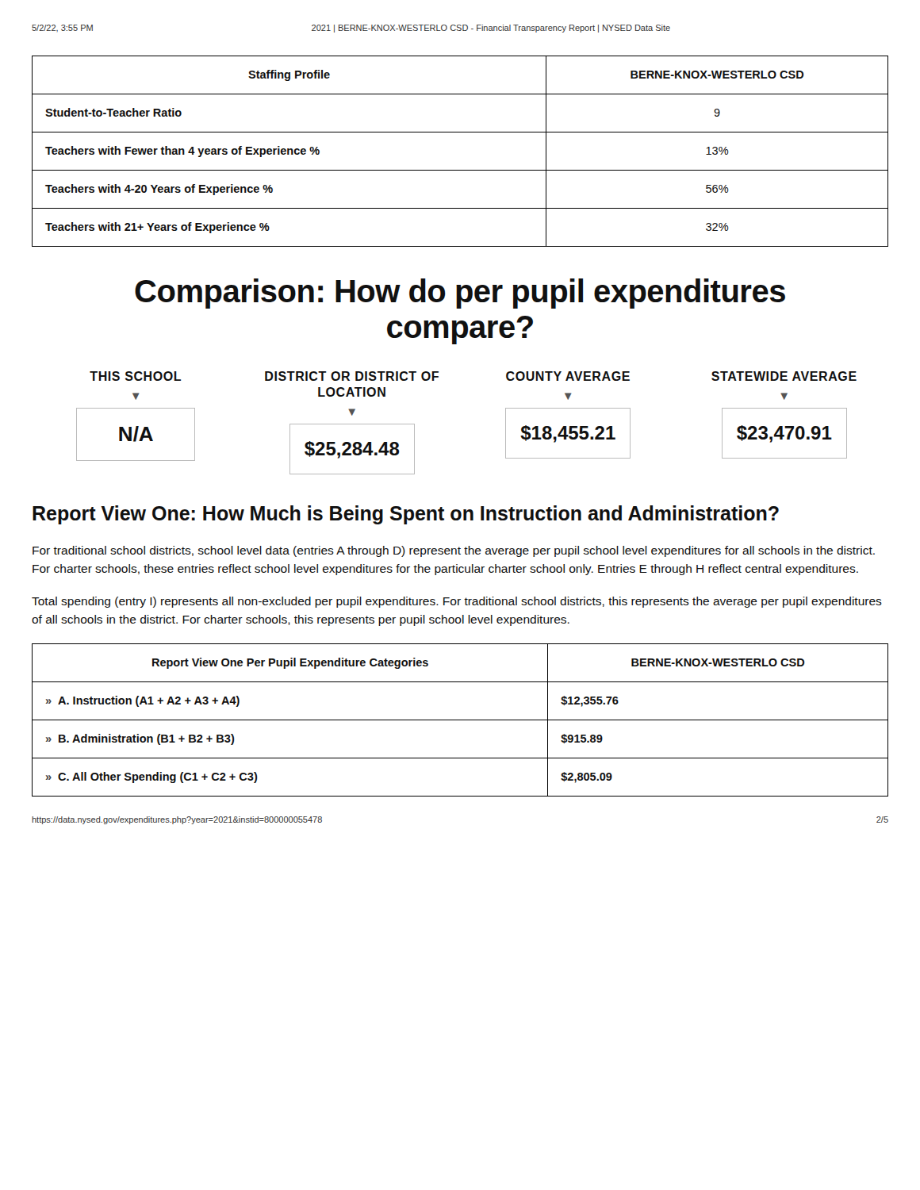5/2/22, 3:55 PM
2021 | BERNE-KNOX-WESTERLO CSD - Financial Transparency Report | NYSED Data Site
| Staffing Profile | BERNE-KNOX-WESTERLO CSD |
| --- | --- |
| Student-to-Teacher Ratio | 9 |
| Teachers with Fewer than 4 years of Experience % | 13% |
| Teachers with 4-20 Years of Experience % | 56% |
| Teachers with 21+ Years of Experience % | 32% |
Comparison: How do per pupil expenditures compare?
This School
▼
N/A
District or District of Location
▼
$25,284.48
County Average
▼
$18,455.21
Statewide Average
▼
$23,470.91
Report View One: How Much is Being Spent on Instruction and Administration?
For traditional school districts, school level data (entries A through D) represent the average per pupil school level expenditures for all schools in the district. For charter schools, these entries reflect school level expenditures for the particular charter school only. Entries E through H reflect central expenditures.
Total spending (entry I) represents all non-excluded per pupil expenditures. For traditional school districts, this represents the average per pupil expenditures of all schools in the district. For charter schools, this represents per pupil school level expenditures.
| Report View One Per Pupil Expenditure Categories | BERNE-KNOX-WESTERLO CSD |
| --- | --- |
| » A. Instruction (A1 + A2 + A3 + A4) | $12,355.76 |
| » B. Administration (B1 + B2 + B3) | $915.89 |
| » C. All Other Spending (C1 + C2 + C3) | $2,805.09 |
https://data.nysed.gov/expenditures.php?year=2021&instid=800000055478
2/5